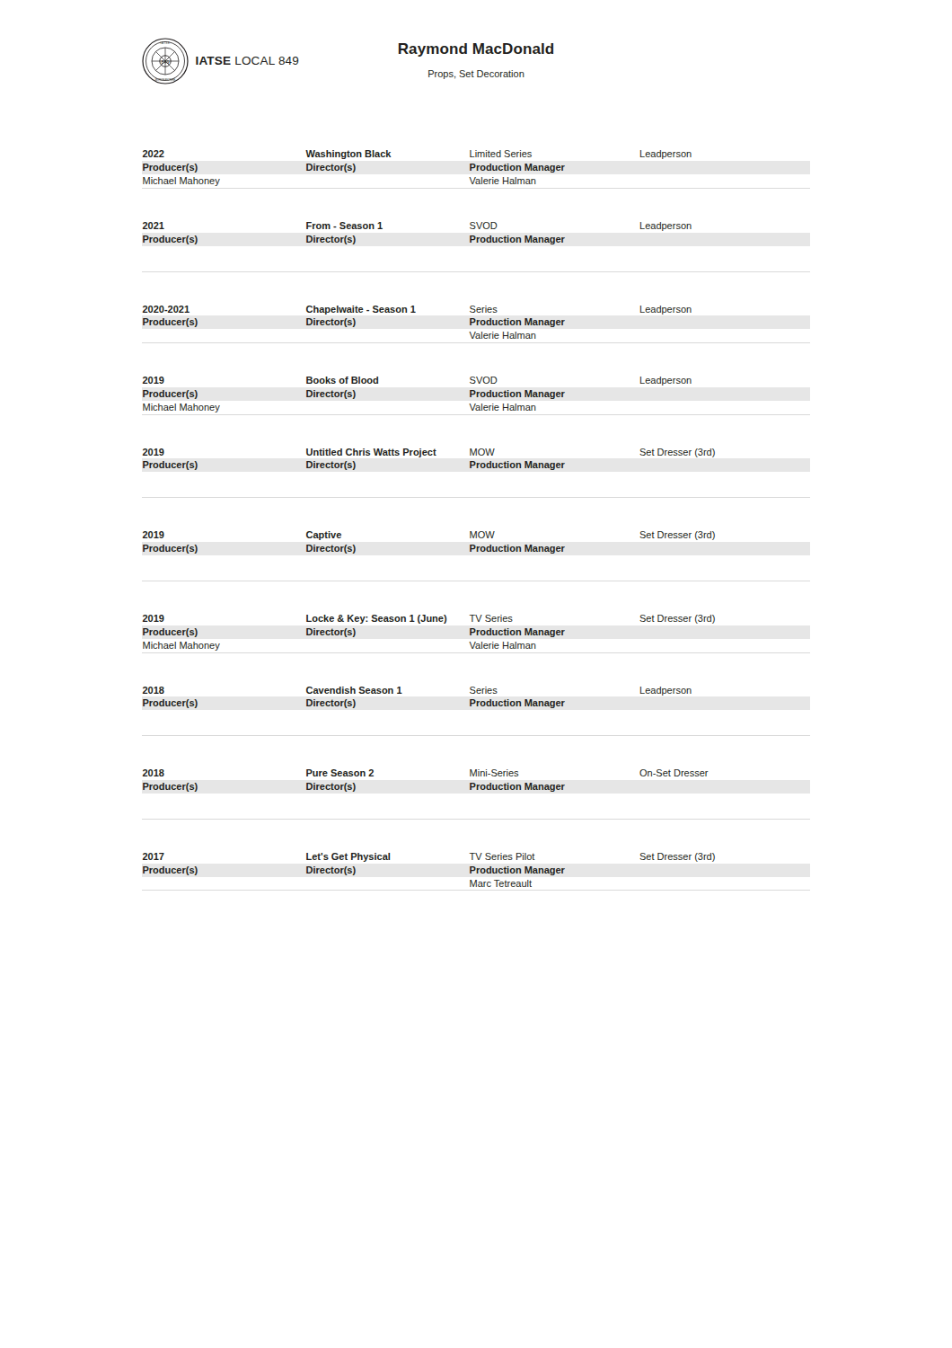849 I.A.T.S.E. MOTION PICTURE
IATSE LOCAL 849
Raymond MacDonald
Props, Set Decoration
| 2022 | Washington Black | Limited Series | Leadperson |
| Producer(s) | Director(s) | Production Manager | |
| Michael Mahoney | | Valerie Halman | |
| 2021 | From - Season 1 | SVOD | Leadperson |
| Producer(s) | Director(s) | Production Manager | |
| 2020-2021 | Chapelwaite - Season 1 | Series | Leadperson |
| Producer(s) | Director(s) | Production Manager | |
| | | Valerie Halman | |
| 2019 | Books of Blood | SVOD | Leadperson |
| Producer(s) | Director(s) | Production Manager | |
| Michael Mahoney | | Valerie Halman | |
| 2019 | Untitled Chris Watts Project | MOW | Set Dresser (3rd) |
| Producer(s) | Director(s) | Production Manager | |
| 2019 | Captive | MOW | Set Dresser (3rd) |
| Producer(s) | Director(s) | Production Manager | |
| 2019 | Locke & Key: Season 1 (June) | TV Series | Set Dresser (3rd) |
| Producer(s) | Director(s) | Production Manager | |
| Michael Mahoney | | Valerie Halman | |
| 2018 | Cavendish Season 1 | Series | Leadperson |
| Producer(s) | Director(s) | Production Manager | |
| 2018 | Pure Season 2 | Mini-Series | On-Set Dresser |
| Producer(s) | Director(s) | Production Manager | |
| 2017 | Let's Get Physical | TV Series Pilot | Set Dresser (3rd) |
| Producer(s) | Director(s) | Production Manager | |
| | | Marc Tetreault | |